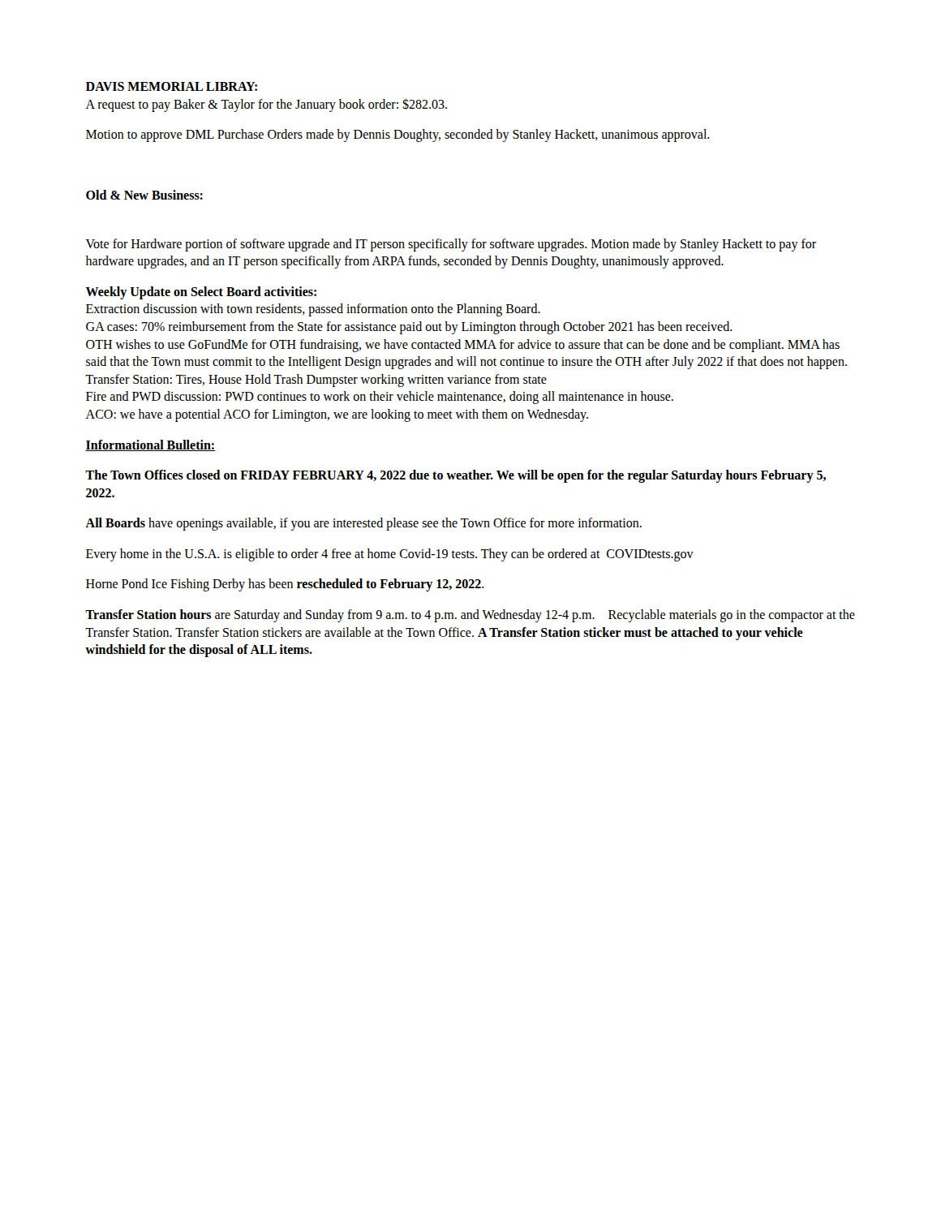DAVIS MEMORIAL LIBRAY:
A request to pay Baker & Taylor for the January book order: $282.03.
Motion to approve DML Purchase Orders made by Dennis Doughty, seconded by Stanley Hackett, unanimous approval.
Old & New Business:
Vote for Hardware portion of software upgrade and IT person specifically for software upgrades. Motion made by Stanley Hackett to pay for hardware upgrades, and an IT person specifically from ARPA funds, seconded by Dennis Doughty, unanimously approved.
Weekly Update on Select Board activities:
Extraction discussion with town residents, passed information onto the Planning Board.
GA cases: 70% reimbursement from the State for assistance paid out by Limington through October 2021 has been received.
OTH wishes to use GoFundMe for OTH fundraising, we have contacted MMA for advice to assure that can be done and be compliant. MMA has said that the Town must commit to the Intelligent Design upgrades and will not continue to insure the OTH after July 2022 if that does not happen.
Transfer Station: Tires, House Hold Trash Dumpster working written variance from state
Fire and PWD discussion: PWD continues to work on their vehicle maintenance, doing all maintenance in house.
ACO: we have a potential ACO for Limington, we are looking to meet with them on Wednesday.
Informational Bulletin:
The Town Offices closed on FRIDAY FEBRUARY 4, 2022 due to weather. We will be open for the regular Saturday hours February 5, 2022.
All Boards have openings available, if you are interested please see the Town Office for more information.
Every home in the U.S.A. is eligible to order 4 free at home Covid-19 tests. They can be ordered at COVIDtests.gov
Horne Pond Ice Fishing Derby has been rescheduled to February 12, 2022.
Transfer Station hours are Saturday and Sunday from 9 a.m. to 4 p.m. and Wednesday 12-4 p.m. Recyclable materials go in the compactor at the Transfer Station. Transfer Station stickers are available at the Town Office. A Transfer Station sticker must be attached to your vehicle windshield for the disposal of ALL items.